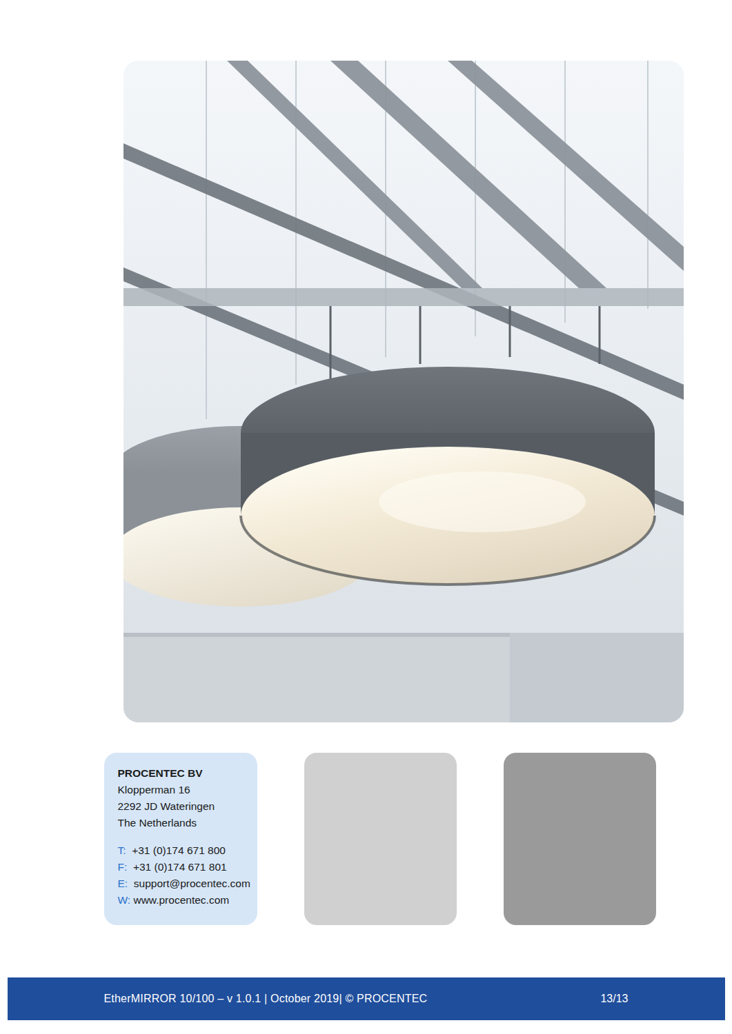PROCENTEC BV
Klopperman 16
2292 JD Wateringen
The Netherlands
T: +31 (0)174 671 800
F: +31 (0)174 671 801
E: support@procentec.com
W: www.procentec.com
EtherMIRROR 10/100 – v 1.0.1 | October 2019| © PROCENTEC
13/13